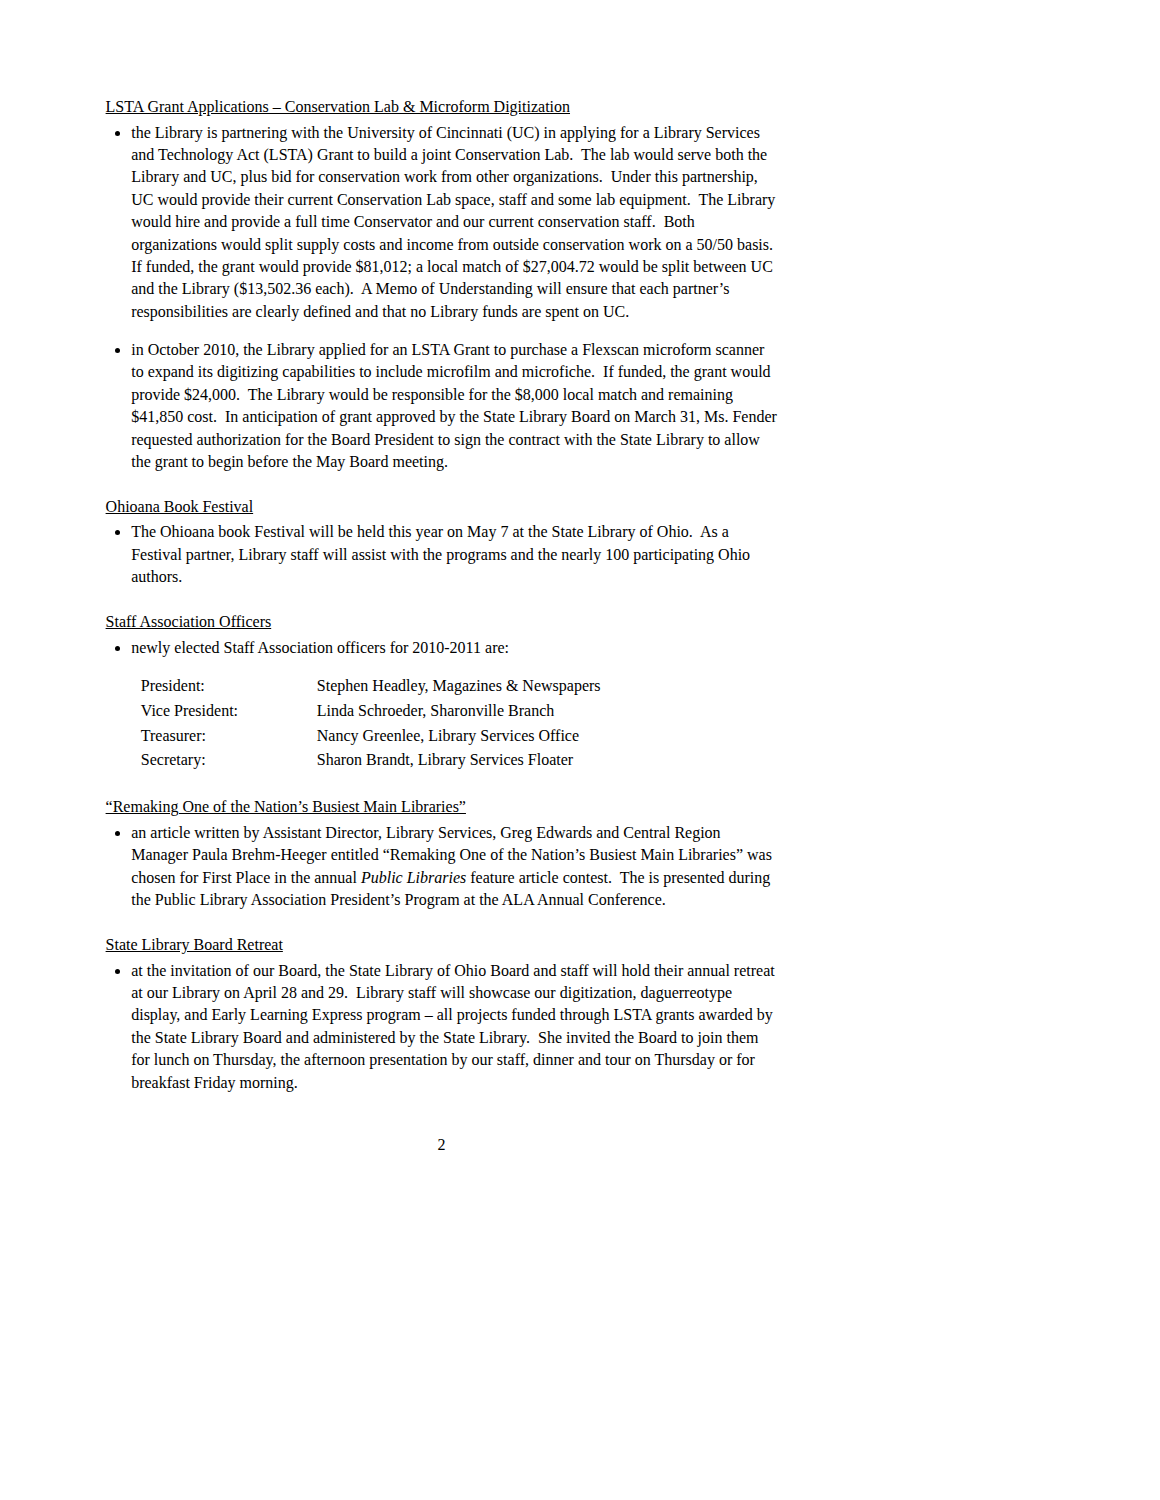LSTA Grant Applications – Conservation Lab & Microform Digitization
the Library is partnering with the University of Cincinnati (UC) in applying for a Library Services and Technology Act (LSTA) Grant to build a joint Conservation Lab. The lab would serve both the Library and UC, plus bid for conservation work from other organizations. Under this partnership, UC would provide their current Conservation Lab space, staff and some lab equipment. The Library would hire and provide a full time Conservator and our current conservation staff. Both organizations would split supply costs and income from outside conservation work on a 50/50 basis. If funded, the grant would provide $81,012; a local match of $27,004.72 would be split between UC and the Library ($13,502.36 each). A Memo of Understanding will ensure that each partner’s responsibilities are clearly defined and that no Library funds are spent on UC.
in October 2010, the Library applied for an LSTA Grant to purchase a Flexscan microform scanner to expand its digitizing capabilities to include microfilm and microfiche. If funded, the grant would provide $24,000. The Library would be responsible for the $8,000 local match and remaining $41,850 cost. In anticipation of grant approved by the State Library Board on March 31, Ms. Fender requested authorization for the Board President to sign the contract with the State Library to allow the grant to begin before the May Board meeting.
Ohioana Book Festival
The Ohioana book Festival will be held this year on May 7 at the State Library of Ohio. As a Festival partner, Library staff will assist with the programs and the nearly 100 participating Ohio authors.
Staff Association Officers
newly elected Staff Association officers for 2010-2011 are:
| President: | Stephen Headley, Magazines & Newspapers |
| Vice President: | Linda Schroeder, Sharonville Branch |
| Treasurer: | Nancy Greenlee, Library Services Office |
| Secretary: | Sharon Brandt, Library Services Floater |
“Remaking One of the Nation’s Busiest Main Libraries”
an article written by Assistant Director, Library Services, Greg Edwards and Central Region Manager Paula Brehm-Heeger entitled “Remaking One of the Nation’s Busiest Main Libraries” was chosen for First Place in the annual Public Libraries feature article contest. The is presented during the Public Library Association President’s Program at the ALA Annual Conference.
State Library Board Retreat
at the invitation of our Board, the State Library of Ohio Board and staff will hold their annual retreat at our Library on April 28 and 29. Library staff will showcase our digitization, daguerreotype display, and Early Learning Express program – all projects funded through LSTA grants awarded by the State Library Board and administered by the State Library. She invited the Board to join them for lunch on Thursday, the afternoon presentation by our staff, dinner and tour on Thursday or for breakfast Friday morning.
2